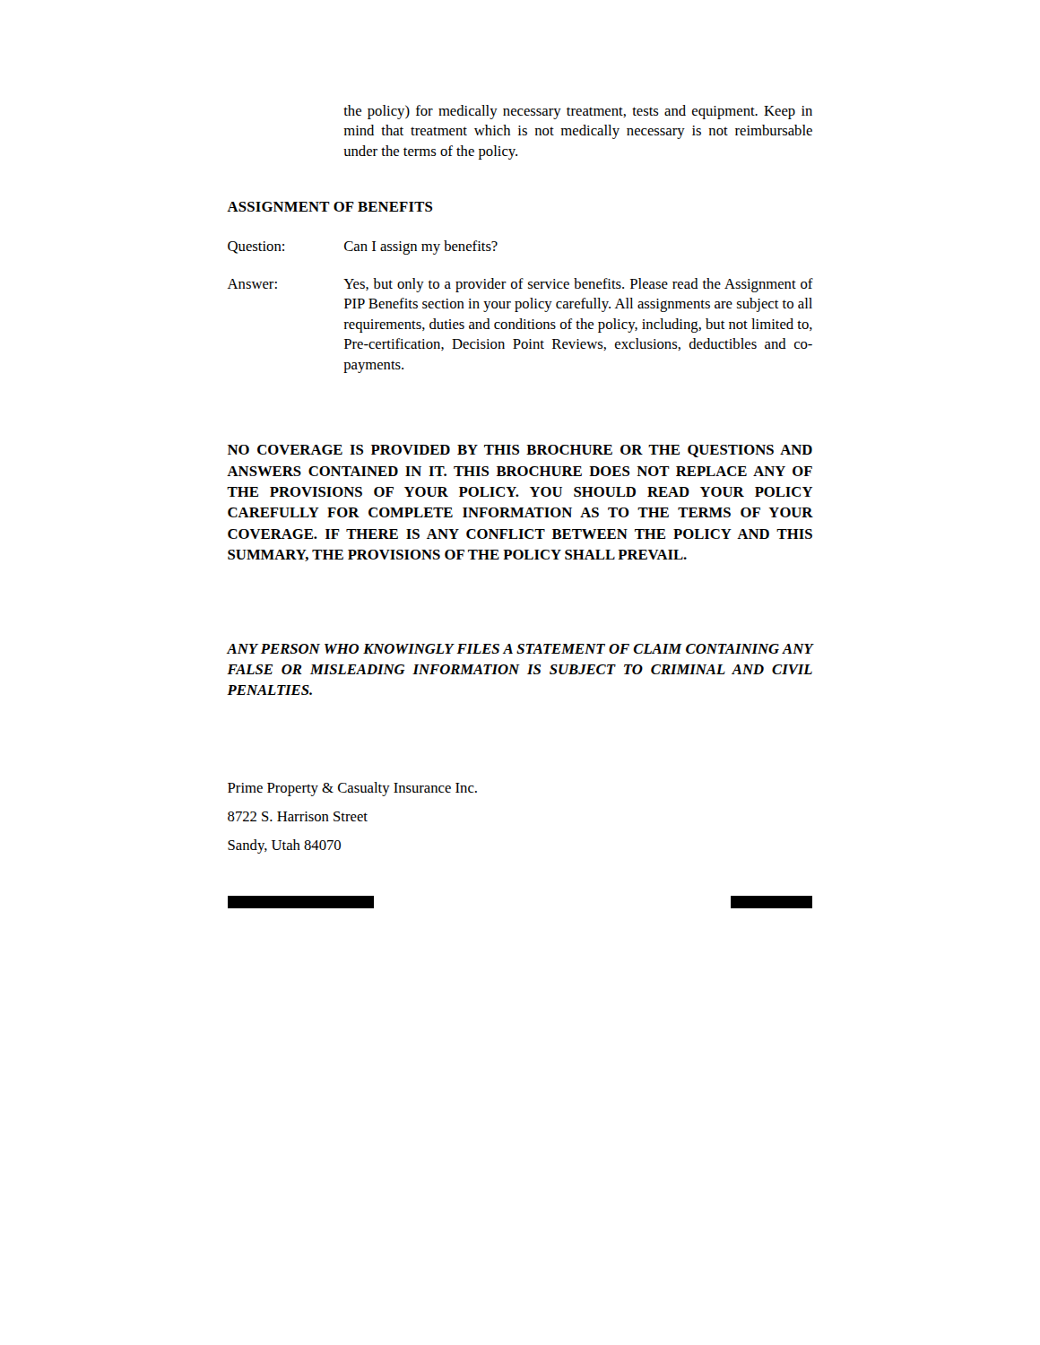the policy) for medically necessary treatment, tests and equipment. Keep in mind that treatment which is not medically necessary is not reimbursable under the terms of the policy.
ASSIGNMENT OF BENEFITS
Question:
Can I assign my benefits?
Answer:
Yes, but only to a provider of service benefits. Please read the Assignment of PIP Benefits section in your policy carefully. All assignments are subject to all requirements, duties and conditions of the policy, including, but not limited to, Pre-certification, Decision Point Reviews, exclusions, deductibles and co-payments.
NO COVERAGE IS PROVIDED BY THIS BROCHURE OR THE QUESTIONS AND ANSWERS CONTAINED IN IT. THIS BROCHURE DOES NOT REPLACE ANY OF THE PROVISIONS OF YOUR POLICY. YOU SHOULD READ YOUR POLICY CAREFULLY FOR COMPLETE INFORMATION AS TO THE TERMS OF YOUR COVERAGE. IF THERE IS ANY CONFLICT BETWEEN THE POLICY AND THIS SUMMARY, THE PROVISIONS OF THE POLICY SHALL PREVAIL.
ANY PERSON WHO KNOWINGLY FILES A STATEMENT OF CLAIM CONTAINING ANY FALSE OR MISLEADING INFORMATION IS SUBJECT TO CRIMINAL AND CIVIL PENALTIES.
Prime Property & Casualty Insurance Inc.
8722 S. Harrison Street
Sandy, Utah 84070